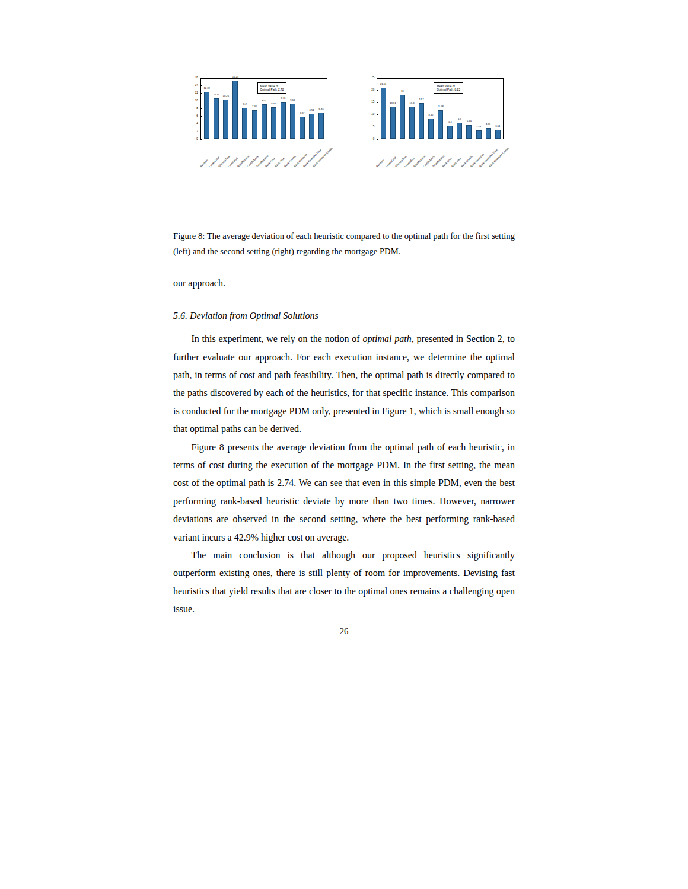16
14
12
10
8
6
4
2
0
12.39
10.71
10.26
15.23
8.2
7.46
9.01
8.31
9.76
9.16
5.87
6.51
6.85
Mean Value of
Optimal Path: 2.72
Random LowestCost ShortestTime LowestFail RootDistance CostDistance TimeDistance Rank-Cost Rank-Time Rank-Combo Rank-Extended Rank-Extended-Time Rank-Extended-Combo
25
20
15
10
5
0
21.01
13.31
18
13.3
14.7
8.42
11.68
5.3
6.7
5.66
3.53
4.33
3.64
Mean Value of
Optimal Path: 8.23
Random LowestCost ShortestTime LowestFail RootDistance CostDistance TimeDistance Rank-Cost Rank-Time Rank-Combo Rank-Extended Rank-Extended-Time Rank-Extended-Combo
Figure 8: The average deviation of each heuristic compared to the optimal path for the first setting (left) and the second setting (right) regarding the mortgage PDM.
our approach.
5.6. Deviation from Optimal Solutions
In this experiment, we rely on the notion of optimal path, presented in Section 2, to further evaluate our approach. For each execution instance, we determine the optimal path, in terms of cost and path feasibility. Then, the optimal path is directly compared to the paths discovered by each of the heuristics, for that specific instance. This comparison is conducted for the mortgage PDM only, presented in Figure 1, which is small enough so that optimal paths can be derived.
Figure 8 presents the average deviation from the optimal path of each heuristic, in terms of cost during the execution of the mortgage PDM. In the first setting, the mean cost of the optimal path is 2.74. We can see that even in this simple PDM, even the best performing rank-based heuristic deviate by more than two times. However, narrower deviations are observed in the second setting, where the best performing rank-based variant incurs a 42.9% higher cost on average.
The main conclusion is that although our proposed heuristics significantly outperform existing ones, there is still plenty of room for improvements. Devising fast heuristics that yield results that are closer to the optimal ones remains a challenging open issue.
26